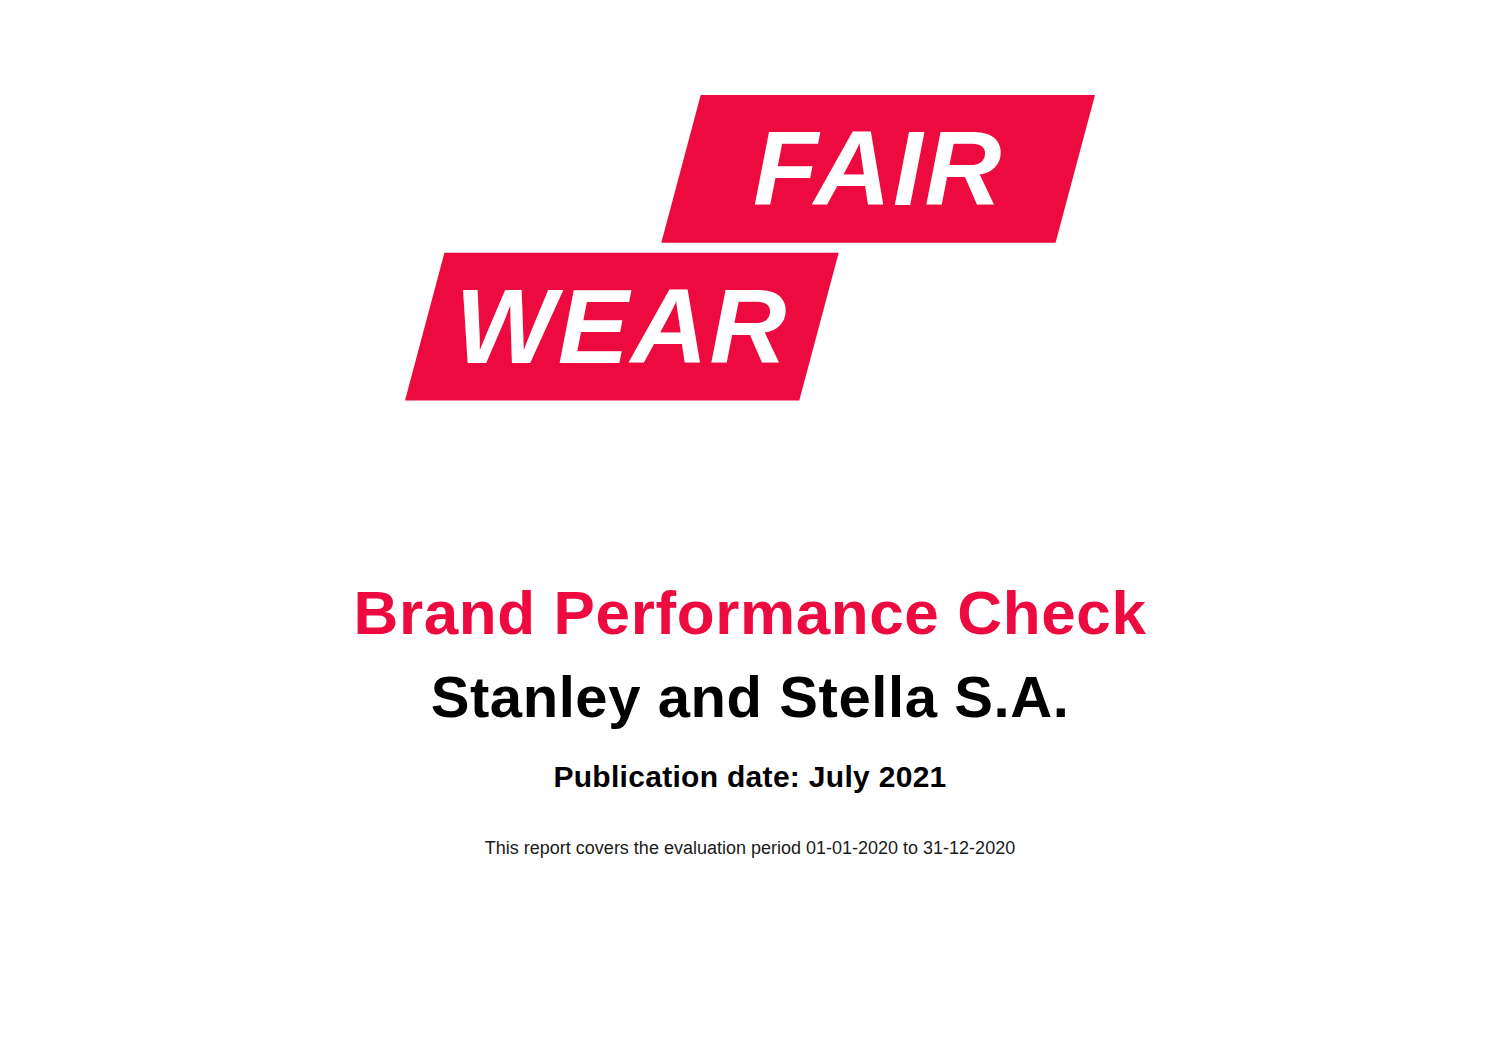FAIR WEAR
Brand Performance Check
Stanley and Stella S.A.
Publication date: July 2021
This report covers the evaluation period 01-01-2020 to 31-12-2020